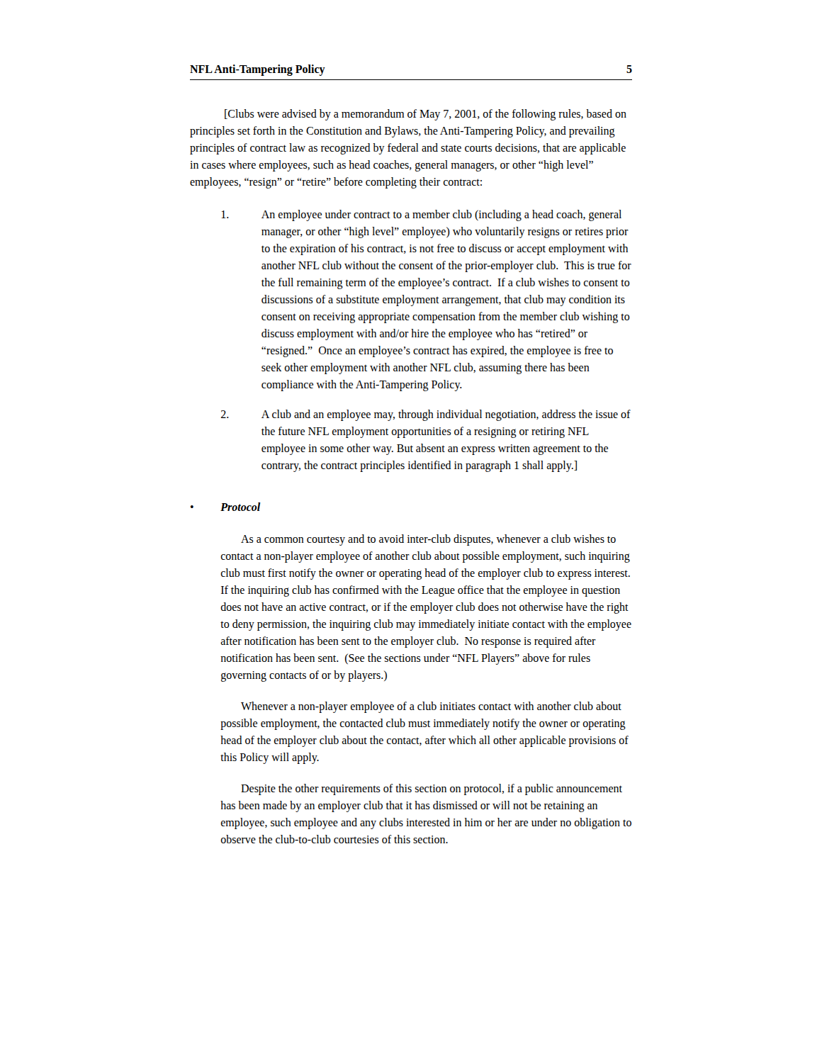NFL Anti-Tampering Policy 5
[Clubs were advised by a memorandum of May 7, 2001, of the following rules, based on principles set forth in the Constitution and Bylaws, the Anti-Tampering Policy, and prevailing principles of contract law as recognized by federal and state courts decisions, that are applicable in cases where employees, such as head coaches, general managers, or other “high level” employees, “resign” or “retire” before completing their contract:
An employee under contract to a member club (including a head coach, general manager, or other “high level” employee) who voluntarily resigns or retires prior to the expiration of his contract, is not free to discuss or accept employment with another NFL club without the consent of the prior-employer club. This is true for the full remaining term of the employee’s contract. If a club wishes to consent to discussions of a substitute employment arrangement, that club may condition its consent on receiving appropriate compensation from the member club wishing to discuss employment with and/or hire the employee who has “retired” or “resigned.” Once an employee’s contract has expired, the employee is free to seek other employment with another NFL club, assuming there has been compliance with the Anti-Tampering Policy.
A club and an employee may, through individual negotiation, address the issue of the future NFL employment opportunities of a resigning or retiring NFL employee in some other way. But absent an express written agreement to the contrary, the contract principles identified in paragraph 1 shall apply.]
• Protocol
As a common courtesy and to avoid inter-club disputes, whenever a club wishes to contact a non-player employee of another club about possible employment, such inquiring club must first notify the owner or operating head of the employer club to express interest. If the inquiring club has confirmed with the League office that the employee in question does not have an active contract, or if the employer club does not otherwise have the right to deny permission, the inquiring club may immediately initiate contact with the employee after notification has been sent to the employer club. No response is required after notification has been sent. (See the sections under “NFL Players” above for rules governing contacts of or by players.)
Whenever a non-player employee of a club initiates contact with another club about possible employment, the contacted club must immediately notify the owner or operating head of the employer club about the contact, after which all other applicable provisions of this Policy will apply.
Despite the other requirements of this section on protocol, if a public announcement has been made by an employer club that it has dismissed or will not be retaining an employee, such employee and any clubs interested in him or her are under no obligation to observe the club-to-club courtesies of this section.